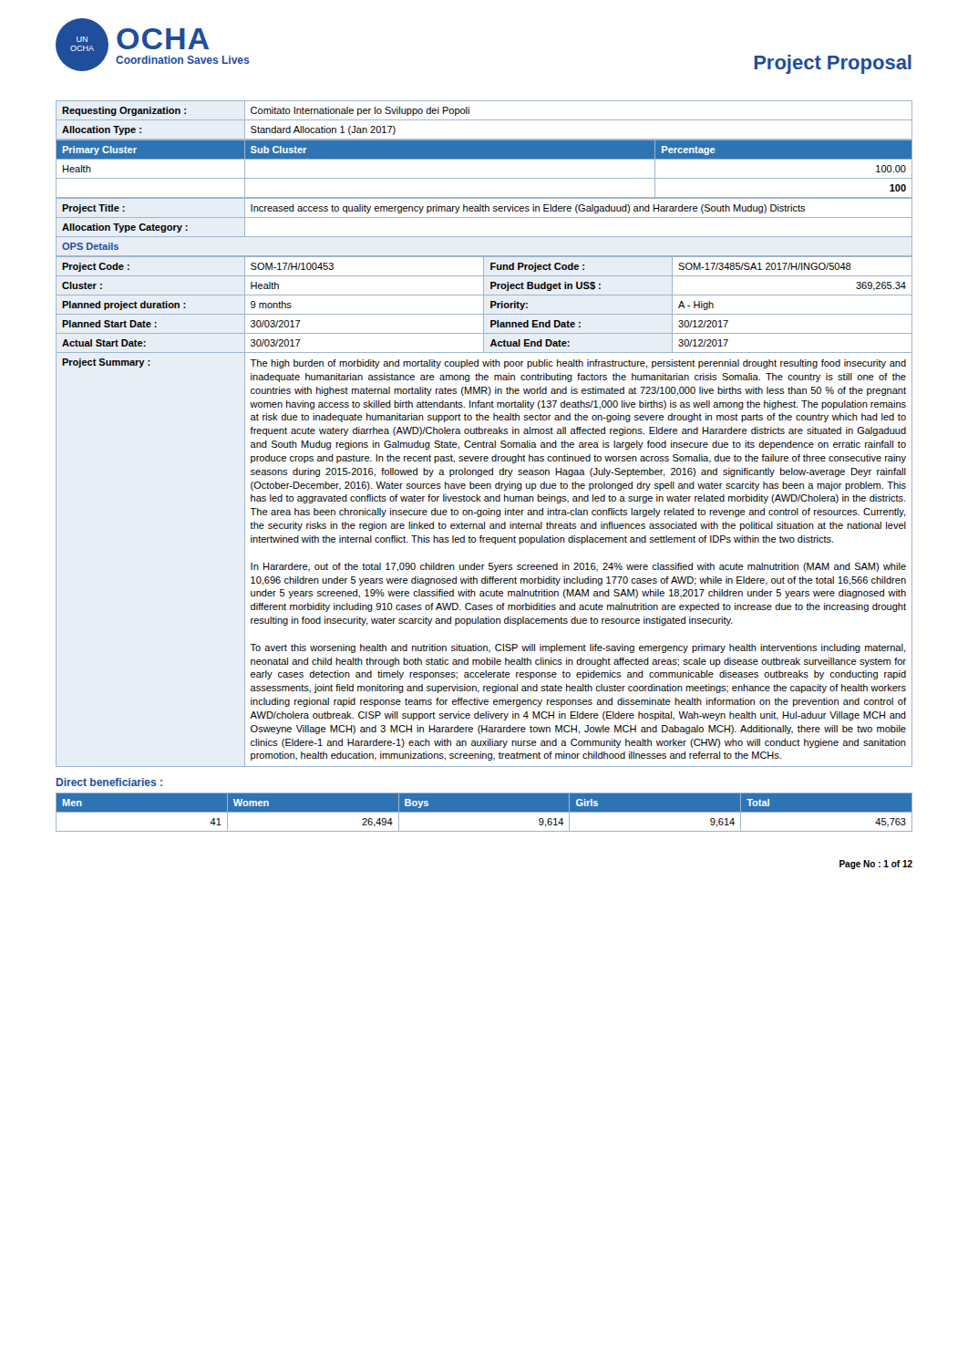UN
OCHA
OCHA
Coordination Saves Lives
Project Proposal
| Requesting Organization : | Comitato Internationale per lo Sviluppo dei Popoli |
| Allocation Type : | Standard Allocation 1 (Jan 2017) |
| Primary Cluster | Sub Cluster | Percentage |
| --- | --- | --- |
| Health | | 100.00 |
| | | 100 |
| Project Title : | Increased access to quality emergency primary health services in Eldere (Galgaduud) and Harardere (South Mudug) Districts |
| Allocation Type Category : | |
OPS Details
| Project Code : | SOM-17/H/100453 | Fund Project Code : | SOM-17/3485/SA1 2017/H/INGO/5048 |
| Cluster : | Health | Project Budget in US$ : | 369,265.34 |
| Planned project duration : | 9 months | Priority: | A - High |
| Planned Start Date : | 30/03/2017 | Planned End Date : | 30/12/2017 |
| Actual Start Date: | 30/03/2017 | Actual End Date: | 30/12/2017 |
| Project Summary : | The high burden of morbidity and mortality coupled with poor public health infrastructure, persistent perennial drought resulting food insecurity and inadequate humanitarian assistance are among the main contributing factors the humanitarian crisis Somalia. The country is still one of the countries with highest maternal mortality rates (MMR) in the world and is estimated at 723/100,000 live births with less than 50 % of the pregnant women having access to skilled birth attendants. Infant mortality (137 deaths/1,000 live births) is as well among the highest. The population remains at risk due to inadequate humanitarian support to the health sector and the on-going severe drought in most parts of the country which had led to frequent acute watery diarrhea (AWD)/Cholera outbreaks in almost all affected regions. Eldere and Harardere districts are situated in Galgaduud and South Mudug regions in Galmudug State, Central Somalia and the area is largely food insecure due to its dependence on erratic rainfall to produce crops and pasture. In the recent past, severe drought has continued to worsen across Somalia, due to the failure of three consecutive rainy seasons during 2015-2016, followed by a prolonged dry season Hagaa (July-September, 2016) and significantly below-average Deyr rainfall (October-December, 2016). Water sources have been drying up due to the prolonged dry spell and water scarcity has been a major problem. This has led to aggravated conflicts of water for livestock and human beings, and led to a surge in water related morbidity (AWD/Cholera) in the districts. The area has been chronically insecure due to on-going inter and intra-clan conflicts largely related to revenge and control of resources. Currently, the security risks in the region are linked to external and internal threats and influences associated with the political situation at the national level intertwined with the internal conflict. This has led to frequent population displacement and settlement of IDPs within the two districts. In Harardere, out of the total 17,090 children under 5yers screened in 2016, 24% were classified with acute malnutrition (MAM and SAM) while 10,696 children under 5 years were diagnosed with different morbidity including 1770 cases of AWD; while in Eldere, out of the total 16,566 children under 5 years screened, 19% were classified with acute malnutrition (MAM and SAM) while 18,2017 children under 5 years were diagnosed with different morbidity including 910 cases of AWD. Cases of morbidities and acute malnutrition are expected to increase due to the increasing drought resulting in food insecurity, water scarcity and population displacements due to resource instigated insecurity. To avert this worsening health and nutrition situation, CISP will implement life-saving emergency primary health interventions including maternal, neonatal and child health through both static and mobile health clinics in drought affected areas; scale up disease outbreak surveillance system for early cases detection and timely responses; accelerate response to epidemics and communicable diseases outbreaks by conducting rapid assessments, joint field monitoring and supervision, regional and state health cluster coordination meetings; enhance the capacity of health workers including regional rapid response teams for effective emergency responses and disseminate health information on the prevention and control of AWD/cholera outbreak. CISP will support service delivery in 4 MCH in Eldere (Eldere hospital, Wah-weyn health unit, Hul-aduur Village MCH and Osweyne Village MCH) and 3 MCH in Harardere (Harardere town MCH, Jowle MCH and Dabagalo MCH). Additionally, there will be two mobile clinics (Eldere-1 and Harardere-1) each with an auxiliary nurse and a Community health worker (CHW) who will conduct hygiene and sanitation promotion, health education, immunizations, screening, treatment of minor childhood illnesses and referral to the MCHs. |
Direct beneficiaries :
| Men | Women | Boys | Girls | Total |
| --- | --- | --- | --- | --- |
| 41 | 26,494 | 9,614 | 9,614 | 45,763 |
Page No : 1 of 12